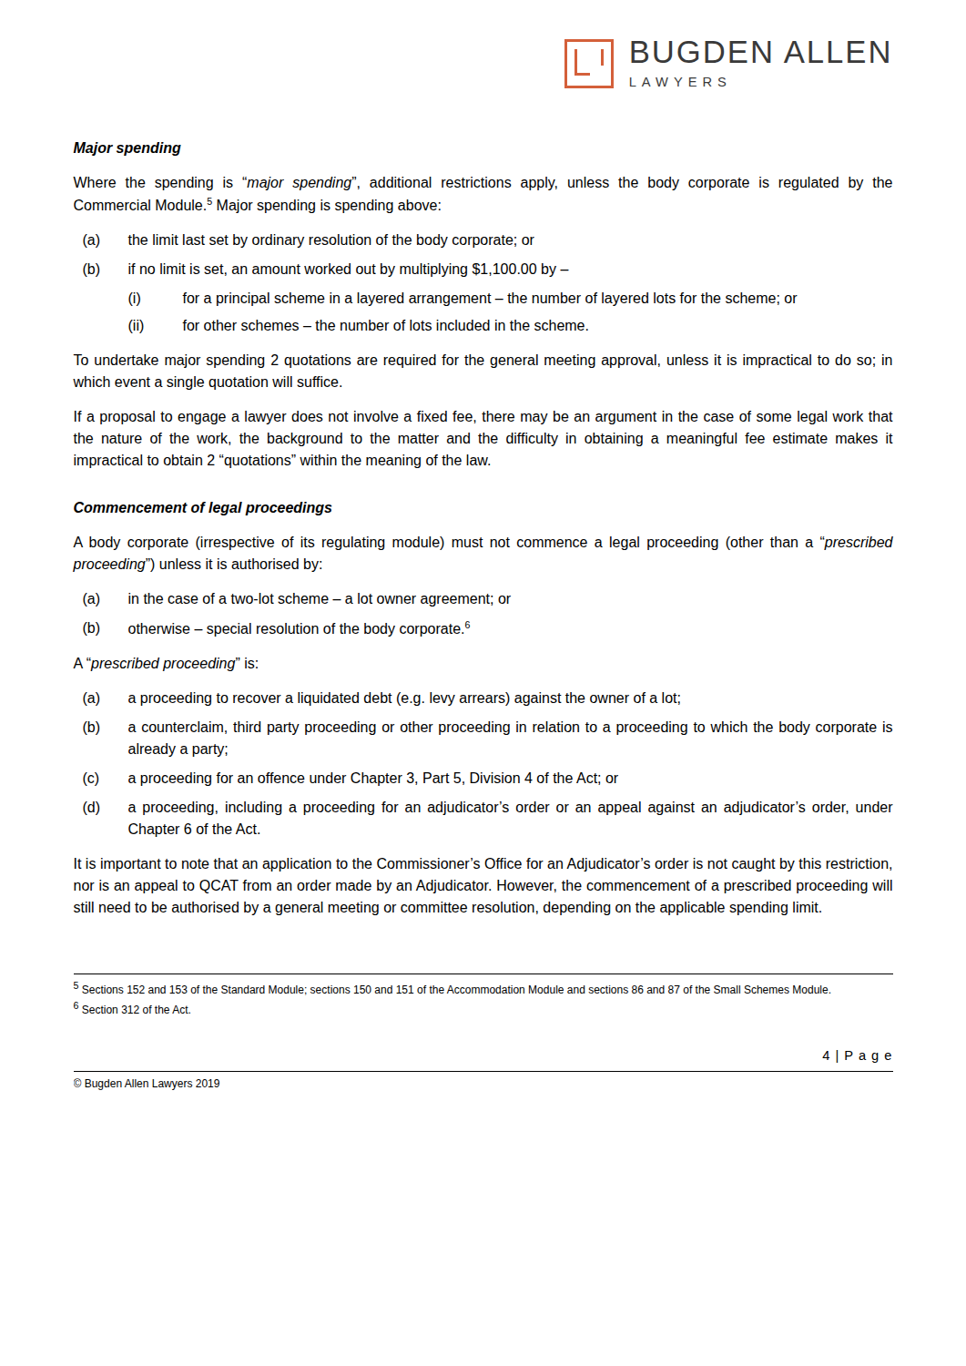BUGDEN ALLEN
LAWYERS
Major spending
Where the spending is “major spending”, additional restrictions apply, unless the body corporate is regulated by the Commercial Module.5 Major spending is spending above:
the limit last set by ordinary resolution of the body corporate; or
if no limit is set, an amount worked out by multiplying $1,100.00 by –
for a principal scheme in a layered arrangement – the number of layered lots for the scheme; or
for other schemes – the number of lots included in the scheme.
To undertake major spending 2 quotations are required for the general meeting approval, unless it is impractical to do so; in which event a single quotation will suffice.
If a proposal to engage a lawyer does not involve a fixed fee, there may be an argument in the case of some legal work that the nature of the work, the background to the matter and the difficulty in obtaining a meaningful fee estimate makes it impractical to obtain 2 “quotations” within the meaning of the law.
Commencement of legal proceedings
A body corporate (irrespective of its regulating module) must not commence a legal proceeding (other than a “prescribed proceeding”) unless it is authorised by:
in the case of a two-lot scheme – a lot owner agreement; or
otherwise – special resolution of the body corporate.6
A “prescribed proceeding” is:
a proceeding to recover a liquidated debt (e.g. levy arrears) against the owner of a lot;
a counterclaim, third party proceeding or other proceeding in relation to a proceeding to which the body corporate is already a party;
a proceeding for an offence under Chapter 3, Part 5, Division 4 of the Act; or
a proceeding, including a proceeding for an adjudicator’s order or an appeal against an adjudicator’s order, under Chapter 6 of the Act.
It is important to note that an application to the Commissioner’s Office for an Adjudicator’s order is not caught by this restriction, nor is an appeal to QCAT from an order made by an Adjudicator. However, the commencement of a prescribed proceeding will still need to be authorised by a general meeting or committee resolution, depending on the applicable spending limit.
5 Sections 152 and 153 of the Standard Module; sections 150 and 151 of the Accommodation Module and sections 86 and 87 of the Small Schemes Module.
6 Section 312 of the Act.
4 | P a g e
© Bugden Allen Lawyers 2019